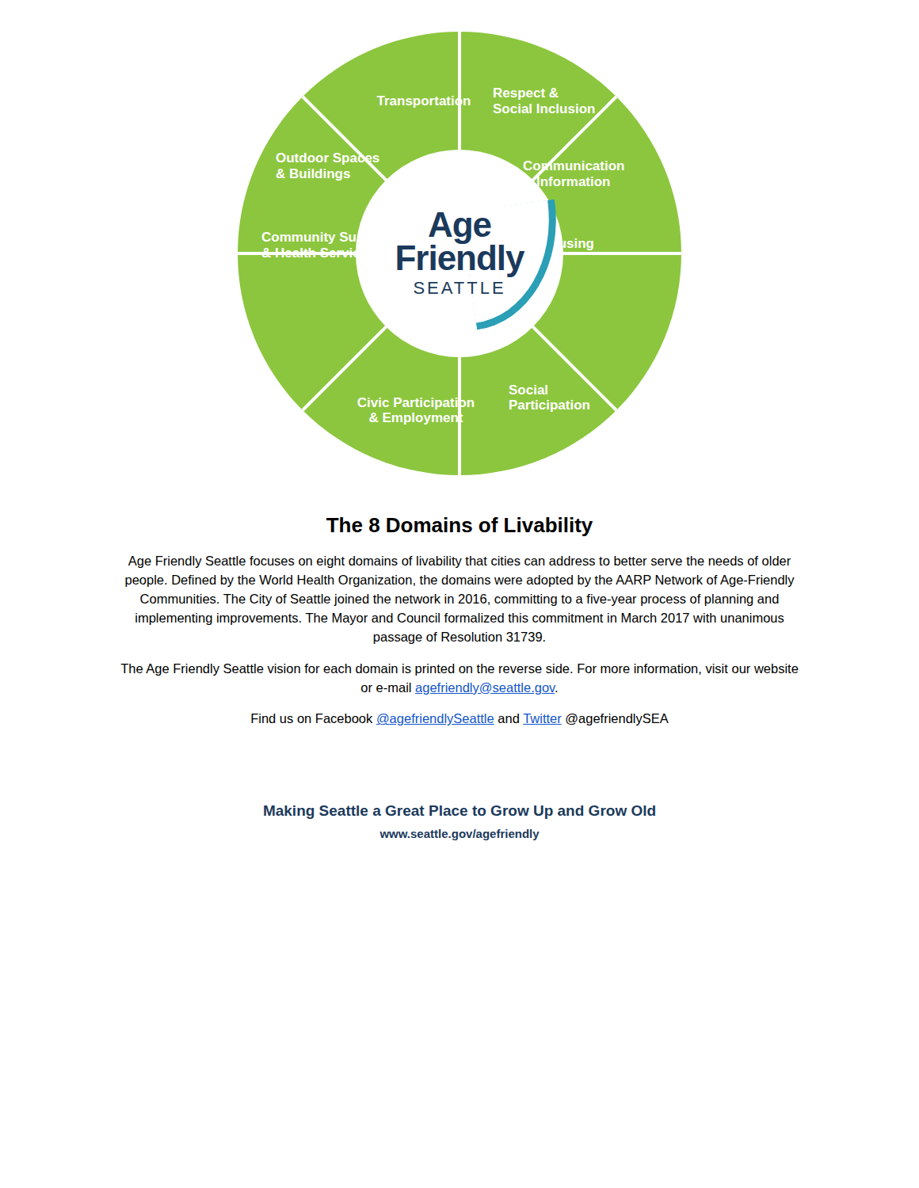Transportation
Respect &
Social Inclusion
Communication
& Information
Housing
Social
Participation
Civic Participation
& Employment
Community Support
& Health Services
Outdoor Spaces
& Buildings
Age Friendly SEATTLE
The 8 Domains of Livability
Age Friendly Seattle focuses on eight domains of livability that cities can address to better serve the needs of older people. Defined by the World Health Organization, the domains were adopted by the AARP Network of Age-Friendly Communities. The City of Seattle joined the network in 2016, committing to a five-year process of planning and implementing improvements. The Mayor and Council formalized this commitment in March 2017 with unanimous passage of Resolution 31739.
The Age Friendly Seattle vision for each domain is printed on the reverse side. For more information, visit our website or e-mail agefriendly@seattle.gov.
Find us on Facebook @agefriendlySeattle and Twitter @agefriendlySEA
Making Seattle a Great Place to Grow Up and Grow Old
www.seattle.gov/agefriendly